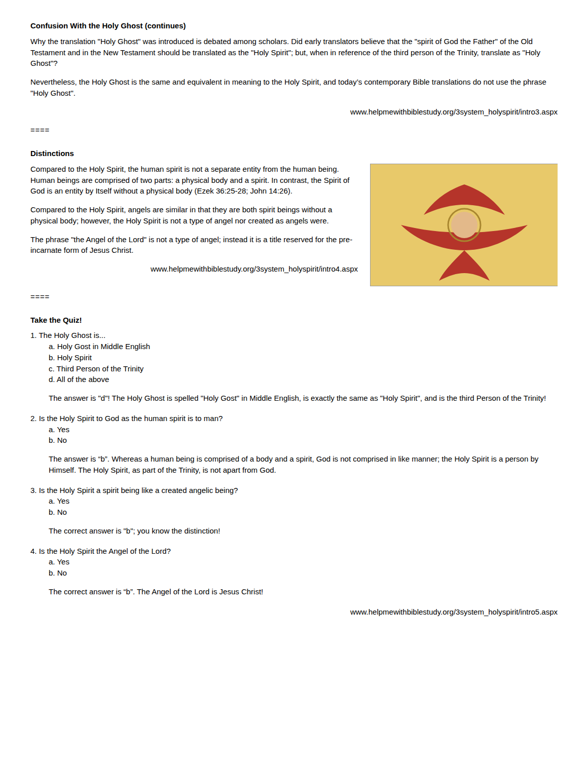Confusion With the Holy Ghost (continues)
Why the translation "Holy Ghost" was introduced is debated among scholars. Did early translators believe that the "spirit of God the Father" of the Old Testament and in the New Testament should be translated as the "Holy Spirit"; but, when in reference of the third person of the Trinity, translate as "Holy Ghost"?
Nevertheless, the Holy Ghost is the same and equivalent in meaning to the Holy Spirit, and today’s contemporary Bible translations do not use the phrase "Holy Ghost".
www.helpmewithbiblestudy.org/3system_holyspirit/intro3.aspx
====
Distinctions
Compared to the Holy Spirit, the human spirit is not a separate entity from the human being. Human beings are comprised of two parts: a physical body and a spirit. In contrast, the Spirit of God is an entity by Itself without a physical body (Ezek 36:25-28; John 14:26).
Compared to the Holy Spirit, angels are similar in that they are both spirit beings without a physical body; however, the Holy Spirit is not a type of angel nor created as angels were.
The phrase "the Angel of the Lord" is not a type of angel; instead it is a title reserved for the pre-incarnate form of Jesus Christ.
www.helpmewithbiblestudy.org/3system_holyspirit/intro4.aspx
====
Take the Quiz!
The Holy Ghost is...
a. Holy Gost in Middle English
b. Holy Spirit
c. Third Person of the Trinity
d. All of the above
The answer is "d"! The Holy Ghost is spelled "Holy Gost" in Middle English, is exactly the same as "Holy Spirit", and is the third Person of the Trinity!
Is the Holy Spirit to God as the human spirit is to man?
a. Yes
b. No
The answer is “b”. Whereas a human being is comprised of a body and a spirit, God is not comprised in like manner; the Holy Spirit is a person by Himself. The Holy Spirit, as part of the Trinity, is not apart from God.
Is the Holy Spirit a spirit being like a created angelic being?
a. Yes
b. No
The correct answer is "b"; you know the distinction!
Is the Holy Spirit the Angel of the Lord?
a. Yes
b. No
The correct answer is “b”. The Angel of the Lord is Jesus Christ!
www.helpmewithbiblestudy.org/3system_holyspirit/intro5.aspx